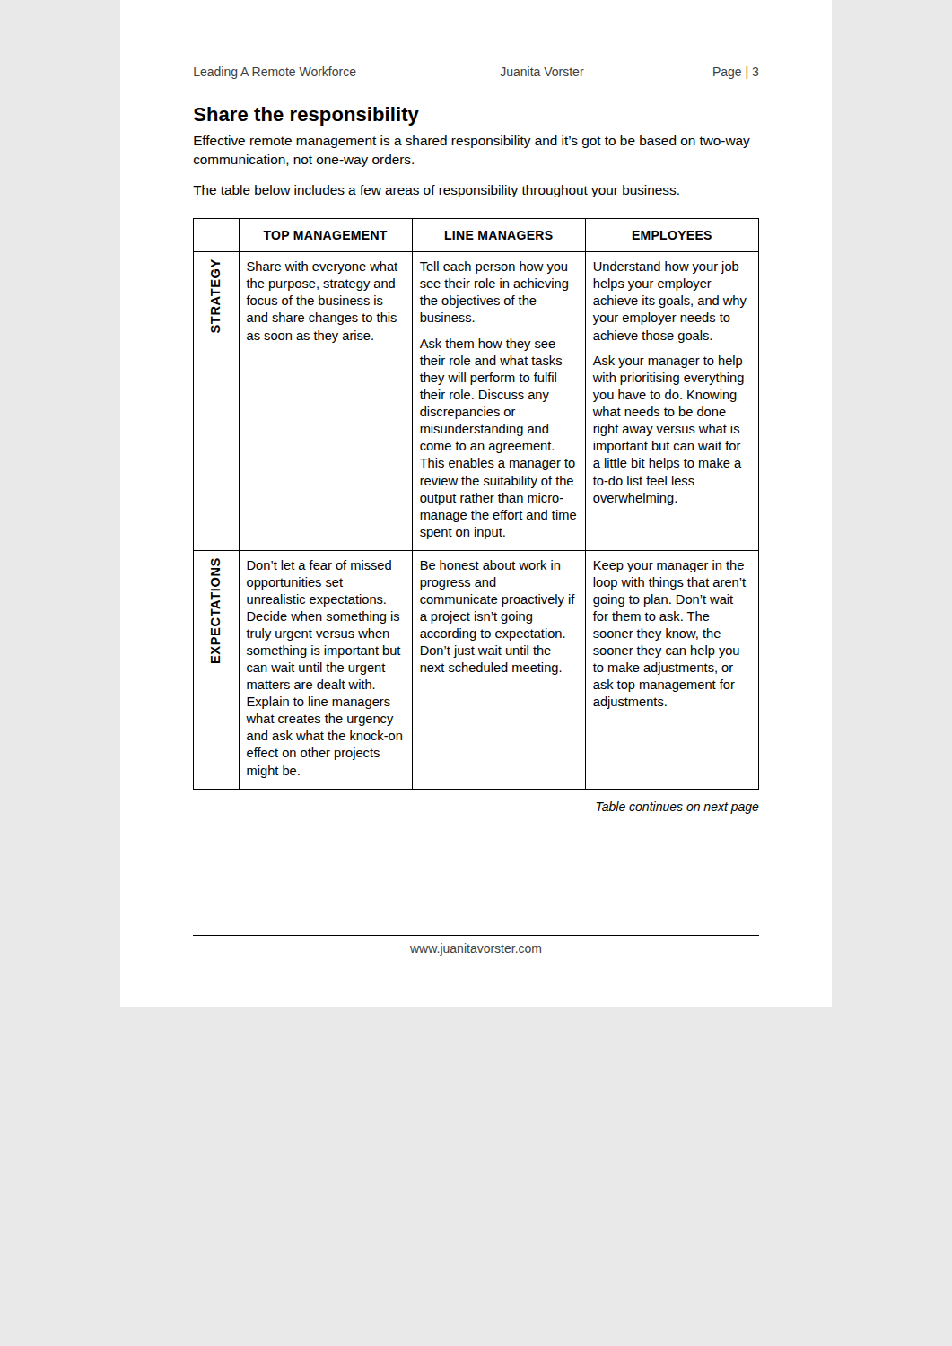Leading A Remote Workforce
Juanita Vorster
Page | 3
Share the responsibility
Effective remote management is a shared responsibility and it’s got to be based on two-way communication, not one-way orders.
The table below includes a few areas of responsibility throughout your business.
| | TOP MANAGEMENT | LINE MANAGERS | EMPLOYEES |
| --- | --- | --- | --- |
| STRATEGY | Share with everyone what the purpose, strategy and focus of the business is and share changes to this as soon as they arise. | Tell each person how you see their role in achieving the objectives of the business. Ask them how they see their role and what tasks they will perform to fulfil their role. Discuss any discrepancies or misunderstanding and come to an agreement. This enables a manager to review the suitability of the output rather than micro-manage the effort and time spent on input. | Understand how your job helps your employer achieve its goals, and why your employer needs to achieve those goals. Ask your manager to help with prioritising everything you have to do. Knowing what needs to be done right away versus what is important but can wait for a little bit helps to make a to-do list feel less overwhelming. |
| EXPECTATIONS | Don’t let a fear of missed opportunities set unrealistic expectations. Decide when something is truly urgent versus when something is important but can wait until the urgent matters are dealt with. Explain to line managers what creates the urgency and ask what the knock-on effect on other projects might be. | Be honest about work in progress and communicate proactively if a project isn’t going according to expectation. Don’t just wait until the next scheduled meeting. | Keep your manager in the loop with things that aren’t going to plan. Don’t wait for them to ask. The sooner they know, the sooner they can help you to make adjustments, or ask top management for adjustments. |
Table continues on next page
www.juanitavorster.com